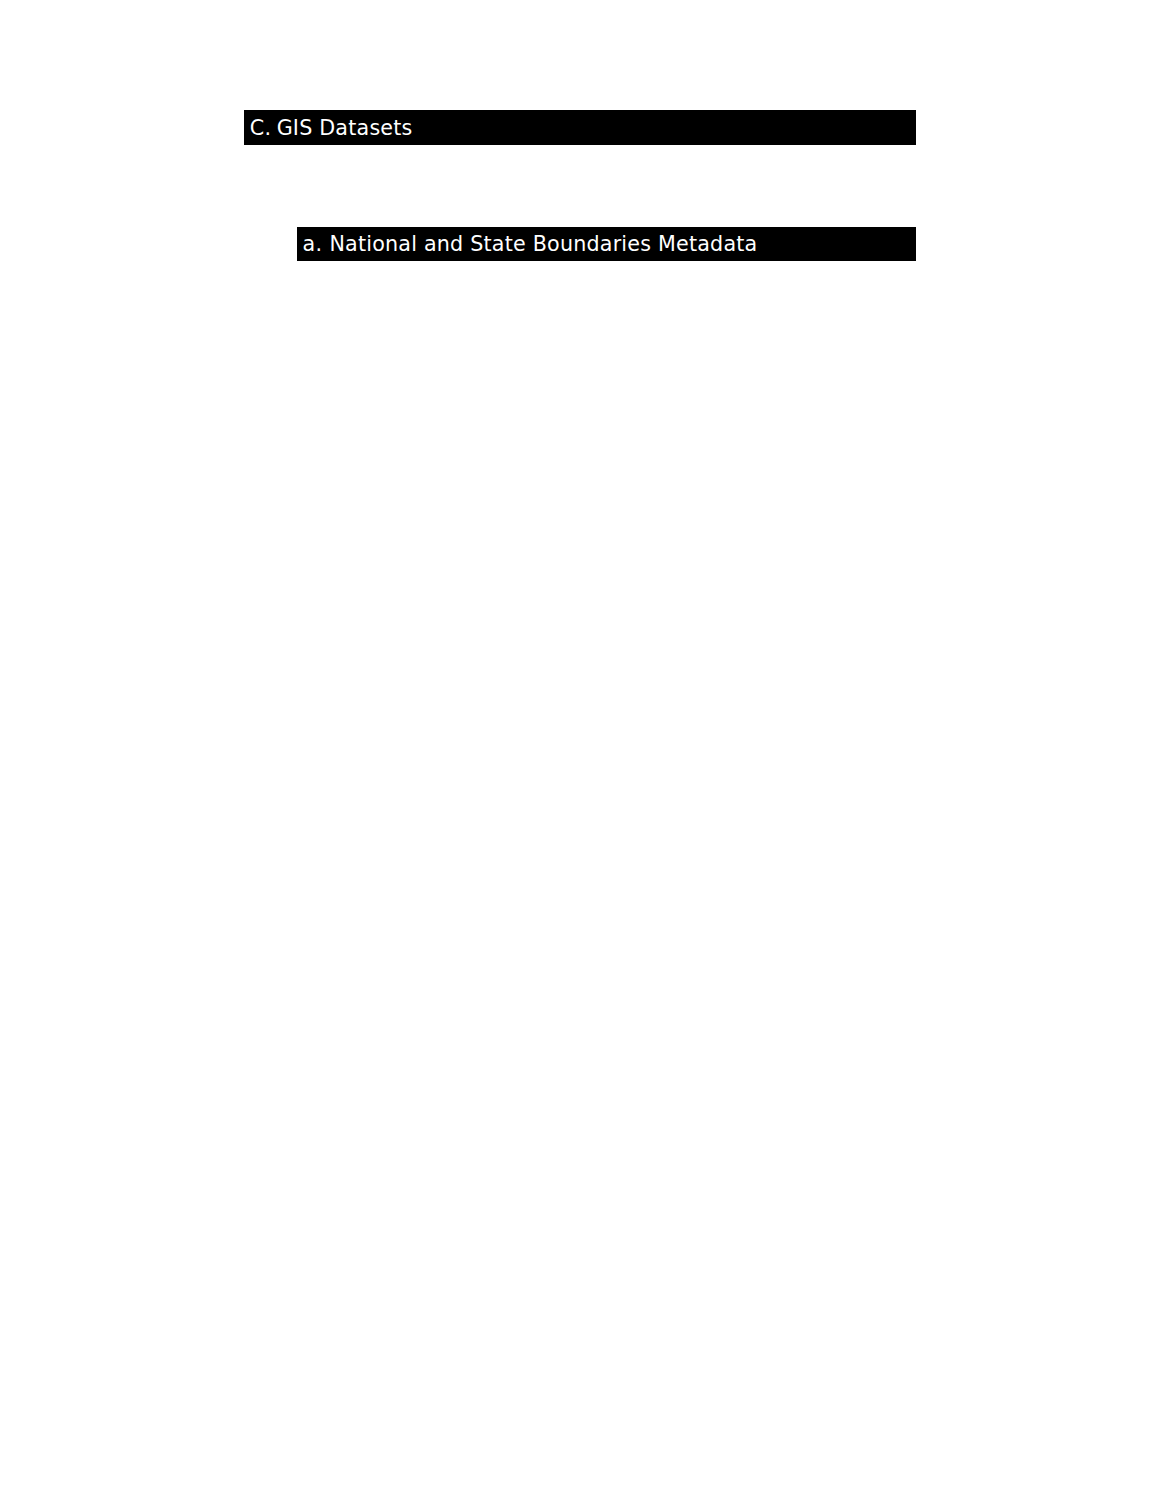C. GIS Datasets
a. National and State Boundaries Metadata